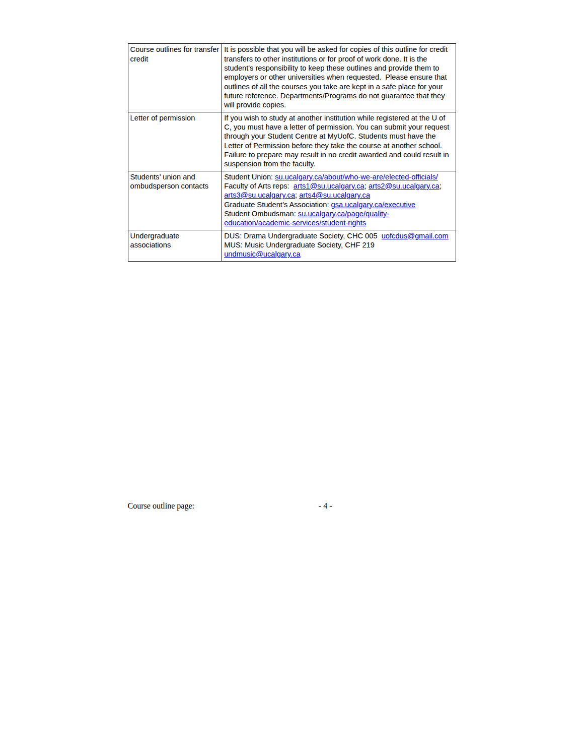| Course outlines for transfer credit | It is possible that you will be asked for copies of this outline for credit transfers to other institutions or for proof of work done. It is the student's responsibility to keep these outlines and provide them to employers or other universities when requested. Please ensure that outlines of all the courses you take are kept in a safe place for your future reference. Departments/Programs do not guarantee that they will provide copies. |
| Letter of permission | If you wish to study at another institution while registered at the U of C, you must have a letter of permission. You can submit your request through your Student Centre at MyUofC. Students must have the Letter of Permission before they take the course at another school. Failure to prepare may result in no credit awarded and could result in suspension from the faculty. |
| Students’ union and ombudsperson contacts | Student Union: su.ucalgary.ca/about/who-we-are/elected-officials/ Faculty of Arts reps: arts1@su.ucalgary.ca ; arts2@su.ucalgary.ca ; arts3@su.ucalgary.ca ; arts4@su.ucalgary.ca Graduate Student’s Association: gsa.ucalgary.ca/executive Student Ombudsman: su.ucalgary.ca/page/quality-education/academic-services/student-rights |
| Undergraduate associations | DUS: Drama Undergraduate Society, CHC 005 uofcdus@gmail.com MUS: Music Undergraduate Society, CHF 219 undmusic@ucalgary.ca |
Course outline page:
- 4 -